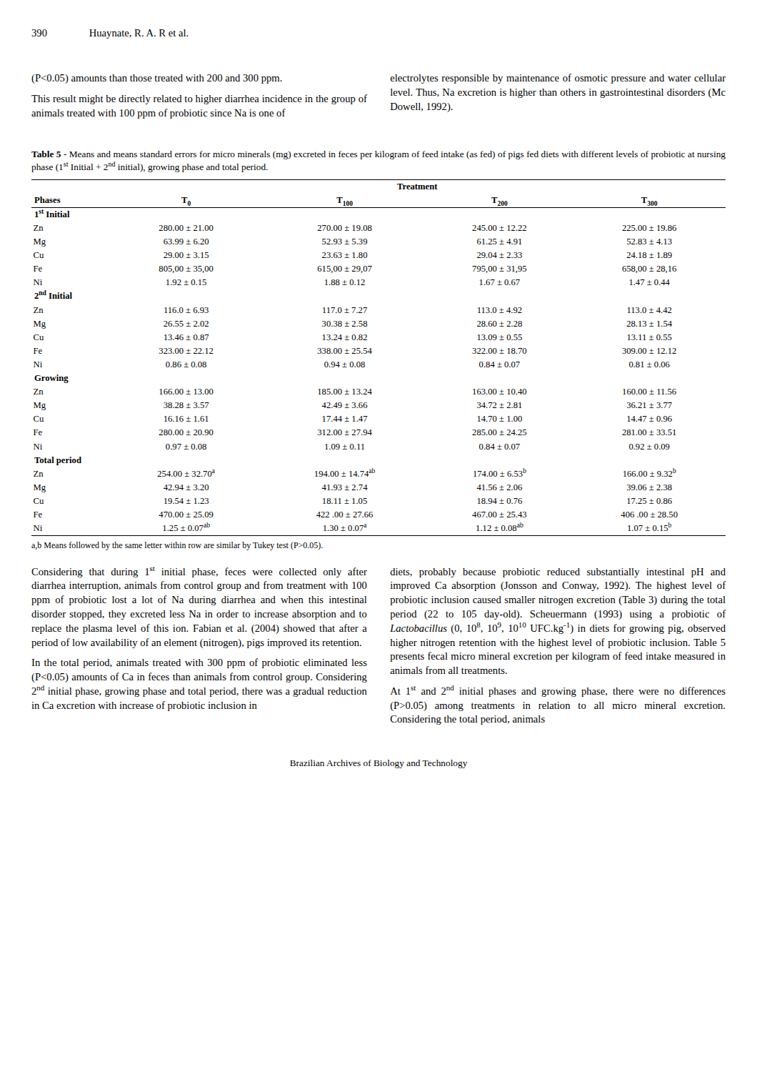390 Huaynate, R. A. R et al.
(P<0.05) amounts than those treated with 200 and 300 ppm.
This result might be directly related to higher diarrhea incidence in the group of animals treated with 100 ppm of probiotic since Na is one of
electrolytes responsible by maintenance of osmotic pressure and water cellular level. Thus, Na excretion is higher than others in gastrointestinal disorders (Mc Dowell, 1992).
Table 5 - Means and means standard errors for micro minerals (mg) excreted in feces per kilogram of feed intake (as fed) of pigs fed diets with different levels of probiotic at nursing phase (1st Initial + 2nd initial), growing phase and total period.
| Phases | Treatment |
| --- | --- |
| T 0 | T 100 | T 200 | T 300 |
| 1 st Initial |
| Zn | 280.00 ± 21.00 | 270.00 ± 19.08 | 245.00 ± 12.22 | 225.00 ± 19.86 |
| Mg | 63.99 ± 6.20 | 52.93 ± 5.39 | 61.25 ± 4.91 | 52.83 ± 4.13 |
| Cu | 29.00 ± 3.15 | 23.63 ± 1.80 | 29.04 ± 2.33 | 24.18 ± 1.89 |
| Fe | 805,00 ± 35,00 | 615,00 ± 29,07 | 795,00 ± 31,95 | 658,00 ± 28,16 |
| Ni | 1.92 ± 0.15 | 1.88 ± 0.12 | 1.67 ± 0.67 | 1.47 ± 0.44 |
| 2 nd Initial |
| Zn | 116.0 ± 6.93 | 117.0 ± 7.27 | 113.0 ± 4.92 | 113.0 ± 4.42 |
| Mg | 26.55 ± 2.02 | 30.38 ± 2.58 | 28.60 ± 2.28 | 28.13 ± 1.54 |
| Cu | 13.46 ± 0.87 | 13.24 ± 0.82 | 13.09 ± 0.55 | 13.11 ± 0.55 |
| Fe | 323.00 ± 22.12 | 338.00 ± 25.54 | 322.00 ± 18.70 | 309.00 ± 12.12 |
| Ni | 0.86 ± 0.08 | 0.94 ± 0.08 | 0.84 ± 0.07 | 0.81 ± 0.06 |
| Growing |
| Zn | 166.00 ± 13.00 | 185.00 ± 13.24 | 163.00 ± 10.40 | 160.00 ± 11.56 |
| Mg | 38.28 ± 3.57 | 42.49 ± 3.66 | 34.72 ± 2.81 | 36.21 ± 3.77 |
| Cu | 16.16 ± 1.61 | 17.44 ± 1.47 | 14.70 ± 1.00 | 14.47 ± 0.96 |
| Fe | 280.00 ± 20.90 | 312.00 ± 27.94 | 285.00 ± 24.25 | 281.00 ± 33.51 |
| Ni | 0.97 ± 0.08 | 1.09 ± 0.11 | 0.84 ± 0.07 | 0.92 ± 0.09 |
| Total period |
| Zn | 254.00 ± 32.70 a | 194.00 ± 14.74 ab | 174.00 ± 6.53 b | 166.00 ± 9.32 b |
| Mg | 42.94 ± 3.20 | 41.93 ± 2.74 | 41.56 ± 2.06 | 39.06 ± 2.38 |
| Cu | 19.54 ± 1.23 | 18.11 ± 1.05 | 18.94 ± 0.76 | 17.25 ± 0.86 |
| Fe | 470.00 ± 25.09 | 422 .00 ± 27.66 | 467.00 ± 25.43 | 406 .00 ± 28.50 |
| Ni | 1.25 ± 0.07 ab | 1.30 ± 0.07 a | 1.12 ± 0.08 ab | 1.07 ± 0.15 b |
a,b Means followed by the same letter within row are similar by Tukey test (P>0.05).
Considering that during 1st initial phase, feces were collected only after diarrhea interruption, animals from control group and from treatment with 100 ppm of probiotic lost a lot of Na during diarrhea and when this intestinal disorder stopped, they excreted less Na in order to increase absorption and to replace the plasma level of this ion. Fabian et al. (2004) showed that after a period of low availability of an element (nitrogen), pigs improved its retention.
In the total period, animals treated with 300 ppm of probiotic eliminated less (P<0.05) amounts of Ca in feces than animals from control group. Considering 2nd initial phase, growing phase and total period, there was a gradual reduction in Ca excretion with increase of probiotic inclusion in
diets, probably because probiotic reduced substantially intestinal pH and improved Ca absorption (Jonsson and Conway, 1992). The highest level of probiotic inclusion caused smaller nitrogen excretion (Table 3) during the total period (22 to 105 day-old). Scheuermann (1993) using a probiotic of Lactobacillus (0, 108, 109, 1010 UFC.kg-1) in diets for growing pig, observed higher nitrogen retention with the highest level of probiotic inclusion. Table 5 presents fecal micro mineral excretion per kilogram of feed intake measured in animals from all treatments.
At 1st and 2nd initial phases and growing phase, there were no differences (P>0.05) among treatments in relation to all micro mineral excretion. Considering the total period, animals
Brazilian Archives of Biology and Technology